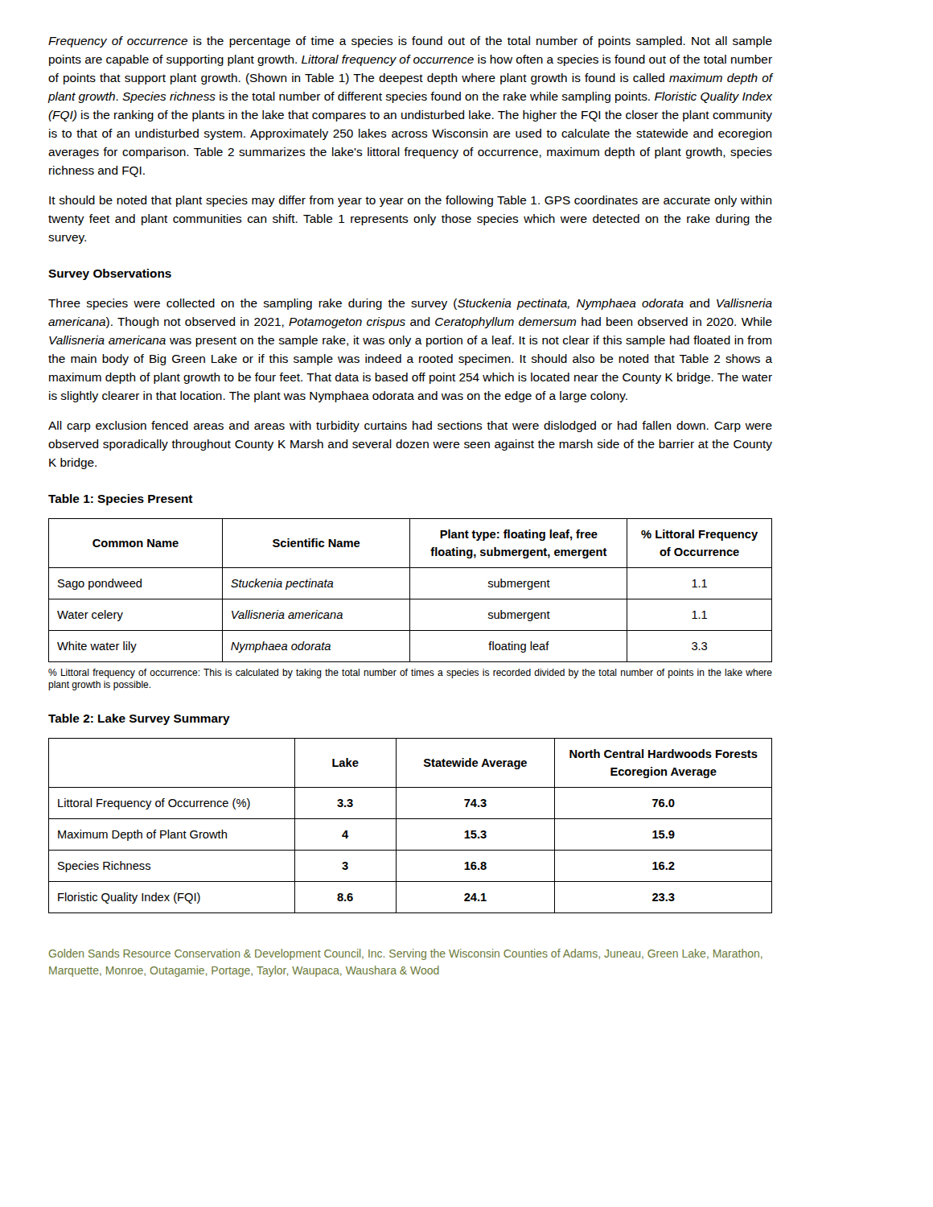Frequency of occurrence is the percentage of time a species is found out of the total number of points sampled. Not all sample points are capable of supporting plant growth. Littoral frequency of occurrence is how often a species is found out of the total number of points that support plant growth. (Shown in Table 1) The deepest depth where plant growth is found is called maximum depth of plant growth. Species richness is the total number of different species found on the rake while sampling points. Floristic Quality Index (FQI) is the ranking of the plants in the lake that compares to an undisturbed lake. The higher the FQI the closer the plant community is to that of an undisturbed system. Approximately 250 lakes across Wisconsin are used to calculate the statewide and ecoregion averages for comparison. Table 2 summarizes the lake's littoral frequency of occurrence, maximum depth of plant growth, species richness and FQI.
It should be noted that plant species may differ from year to year on the following Table 1. GPS coordinates are accurate only within twenty feet and plant communities can shift. Table 1 represents only those species which were detected on the rake during the survey.
Survey Observations
Three species were collected on the sampling rake during the survey (Stuckenia pectinata, Nymphaea odorata and Vallisneria americana). Though not observed in 2021, Potamogeton crispus and Ceratophyllum demersum had been observed in 2020. While Vallisneria americana was present on the sample rake, it was only a portion of a leaf. It is not clear if this sample had floated in from the main body of Big Green Lake or if this sample was indeed a rooted specimen. It should also be noted that Table 2 shows a maximum depth of plant growth to be four feet. That data is based off point 254 which is located near the County K bridge. The water is slightly clearer in that location. The plant was Nymphaea odorata and was on the edge of a large colony.
All carp exclusion fenced areas and areas with turbidity curtains had sections that were dislodged or had fallen down. Carp were observed sporadically throughout County K Marsh and several dozen were seen against the marsh side of the barrier at the County K bridge.
Table 1: Species Present
| Common Name | Scientific Name | Plant type: floating leaf, free floating, submergent, emergent | % Littoral Frequency of Occurrence |
| --- | --- | --- | --- |
| Sago pondweed | Stuckenia pectinata | submergent | 1.1 |
| Water celery | Vallisneria americana | submergent | 1.1 |
| White water lily | Nymphaea odorata | floating leaf | 3.3 |
% Littoral frequency of occurrence: This is calculated by taking the total number of times a species is recorded divided by the total number of points in the lake where plant growth is possible.
Table 2: Lake Survey Summary
| | Lake | Statewide Average | North Central Hardwoods Forests Ecoregion Average |
| --- | --- | --- | --- |
| Littoral Frequency of Occurrence (%) | 3.3 | 74.3 | 76.0 |
| Maximum Depth of Plant Growth | 4 | 15.3 | 15.9 |
| Species Richness | 3 | 16.8 | 16.2 |
| Floristic Quality Index (FQI) | 8.6 | 24.1 | 23.3 |
Golden Sands Resource Conservation & Development Council, Inc. Serving the Wisconsin Counties of Adams, Juneau, Green Lake, Marathon, Marquette, Monroe, Outagamie, Portage, Taylor, Waupaca, Waushara & Wood